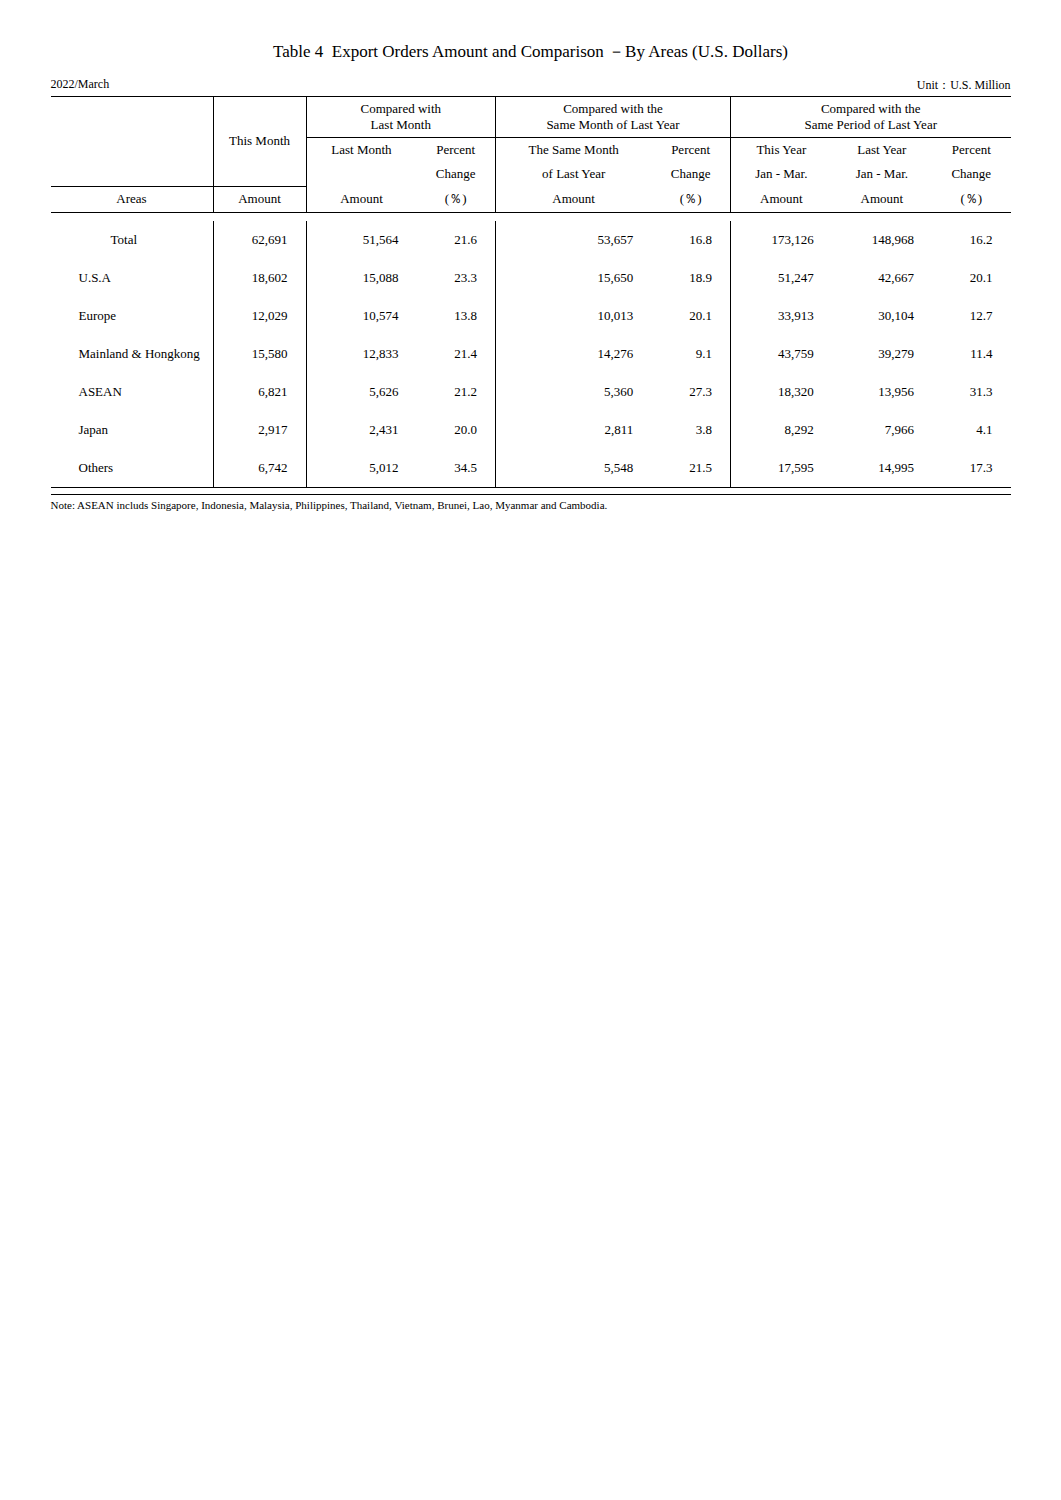Table 4 Export Orders Amount and Comparison －By Areas (U.S. Dollars)
2022/March Unit：U.S. Million
| | This Month | Compared with Last Month | Compared with the Same Month of Last Year | Compared with the Same Period of Last Year |
| --- | --- | --- | --- | --- |
| Last Month | Percent | The Same Month | Percent | This Year | Last Year | Percent |
| | Change | of Last Year | Change | Jan - Mar. | Jan - Mar. | Change |
| Areas | Amount | Amount | (％) | Amount | (％) | Amount | Amount | (％) |
| Total | 62,691 | 51,564 | 21.6 | 53,657 | 16.8 | 173,126 | 148,968 | 16.2 |
| U.S.A | 18,602 | 15,088 | 23.3 | 15,650 | 18.9 | 51,247 | 42,667 | 20.1 |
| Europe | 12,029 | 10,574 | 13.8 | 10,013 | 20.1 | 33,913 | 30,104 | 12.7 |
| Mainland & Hongkong | 15,580 | 12,833 | 21.4 | 14,276 | 9.1 | 43,759 | 39,279 | 11.4 |
| ASEAN | 6,821 | 5,626 | 21.2 | 5,360 | 27.3 | 18,320 | 13,956 | 31.3 |
| Japan | 2,917 | 2,431 | 20.0 | 2,811 | 3.8 | 8,292 | 7,966 | 4.1 |
| Others | 6,742 | 5,012 | 34.5 | 5,548 | 21.5 | 17,595 | 14,995 | 17.3 |
Note: ASEAN includs Singapore, Indonesia, Malaysia, Philippines, Thailand, Vietnam, Brunei, Lao, Myanmar and Cambodia.